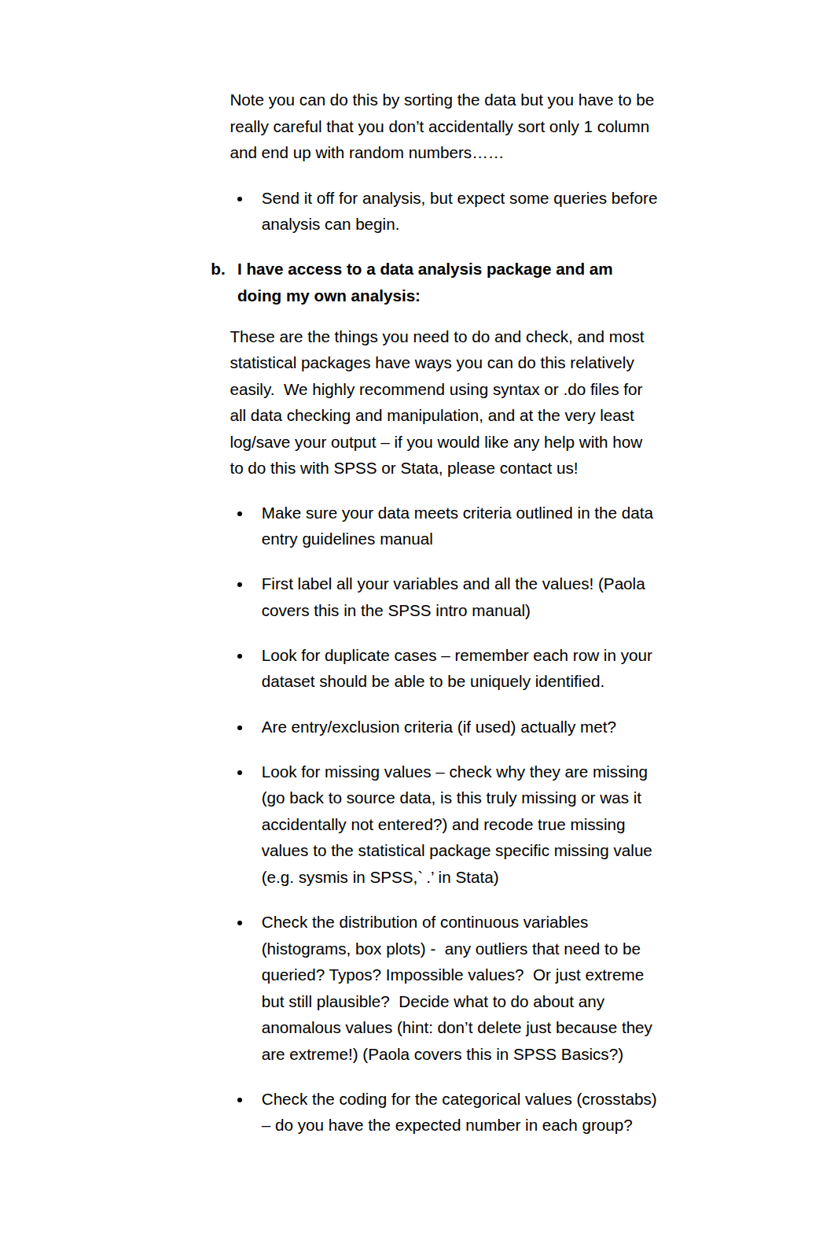Note you can do this by sorting the data but you have to be really careful that you don’t accidentally sort only 1 column and end up with random numbers……
Send it off for analysis, but expect some queries before analysis can begin.
I have access to a data analysis package and am doing my own analysis:
These are the things you need to do and check, and most statistical packages have ways you can do this relatively easily. We highly recommend using syntax or .do files for all data checking and manipulation, and at the very least log/save your output – if you would like any help with how to do this with SPSS or Stata, please contact us!
Make sure your data meets criteria outlined in the data entry guidelines manual
First label all your variables and all the values! (Paola covers this in the SPSS intro manual)
Look for duplicate cases – remember each row in your dataset should be able to be uniquely identified.
Are entry/exclusion criteria (if used) actually met?
Look for missing values – check why they are missing (go back to source data, is this truly missing or was it accidentally not entered?) and recode true missing values to the statistical package specific missing value (e.g. sysmis in SPSS,` .’ in Stata)
Check the distribution of continuous variables (histograms, box plots) - any outliers that need to be queried? Typos? Impossible values? Or just extreme but still plausible? Decide what to do about any anomalous values (hint: don’t delete just because they are extreme!) (Paola covers this in SPSS Basics?)
Check the coding for the categorical values (crosstabs) – do you have the expected number in each group?